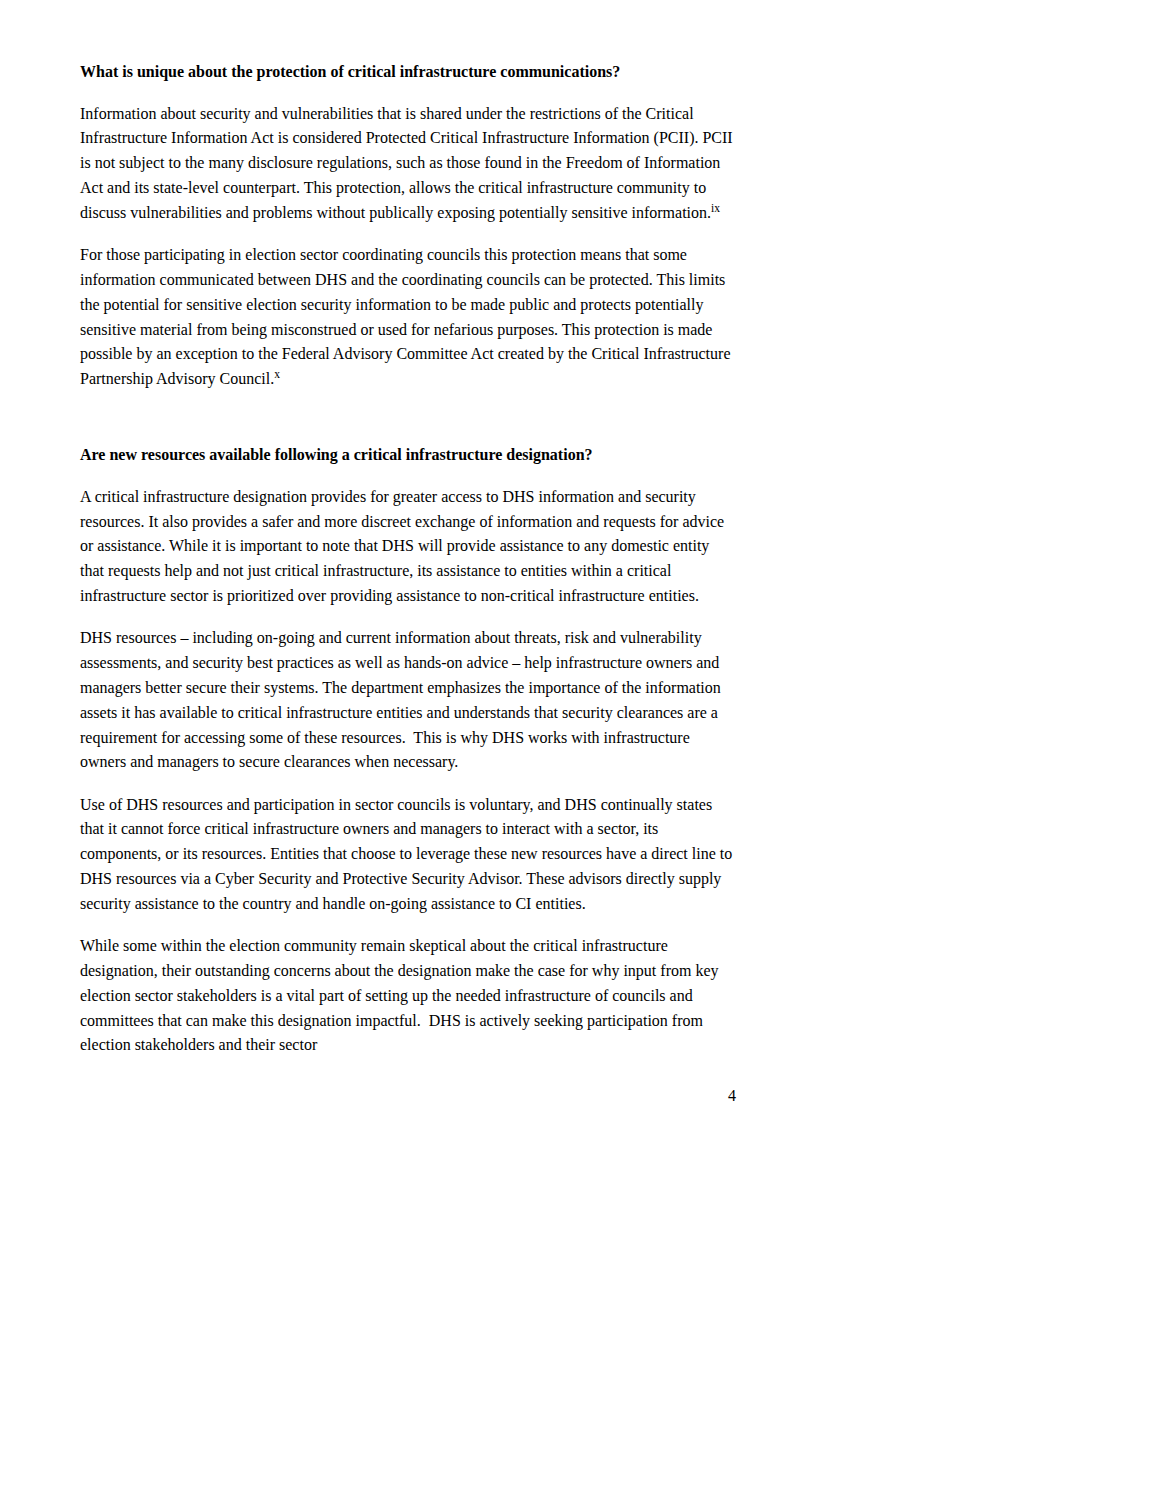What is unique about the protection of critical infrastructure communications?
Information about security and vulnerabilities that is shared under the restrictions of the Critical Infrastructure Information Act is considered Protected Critical Infrastructure Information (PCII). PCII is not subject to the many disclosure regulations, such as those found in the Freedom of Information Act and its state-level counterpart. This protection, allows the critical infrastructure community to discuss vulnerabilities and problems without publically exposing potentially sensitive information.ix
For those participating in election sector coordinating councils this protection means that some information communicated between DHS and the coordinating councils can be protected. This limits the potential for sensitive election security information to be made public and protects potentially sensitive material from being misconstrued or used for nefarious purposes. This protection is made possible by an exception to the Federal Advisory Committee Act created by the Critical Infrastructure Partnership Advisory Council.x
Are new resources available following a critical infrastructure designation?
A critical infrastructure designation provides for greater access to DHS information and security resources. It also provides a safer and more discreet exchange of information and requests for advice or assistance. While it is important to note that DHS will provide assistance to any domestic entity that requests help and not just critical infrastructure, its assistance to entities within a critical infrastructure sector is prioritized over providing assistance to non-critical infrastructure entities.
DHS resources – including on-going and current information about threats, risk and vulnerability assessments, and security best practices as well as hands-on advice – help infrastructure owners and managers better secure their systems. The department emphasizes the importance of the information assets it has available to critical infrastructure entities and understands that security clearances are a requirement for accessing some of these resources. This is why DHS works with infrastructure owners and managers to secure clearances when necessary.
Use of DHS resources and participation in sector councils is voluntary, and DHS continually states that it cannot force critical infrastructure owners and managers to interact with a sector, its components, or its resources. Entities that choose to leverage these new resources have a direct line to DHS resources via a Cyber Security and Protective Security Advisor. These advisors directly supply security assistance to the country and handle on-going assistance to CI entities.
While some within the election community remain skeptical about the critical infrastructure designation, their outstanding concerns about the designation make the case for why input from key election sector stakeholders is a vital part of setting up the needed infrastructure of councils and committees that can make this designation impactful. DHS is actively seeking participation from election stakeholders and their sector
4